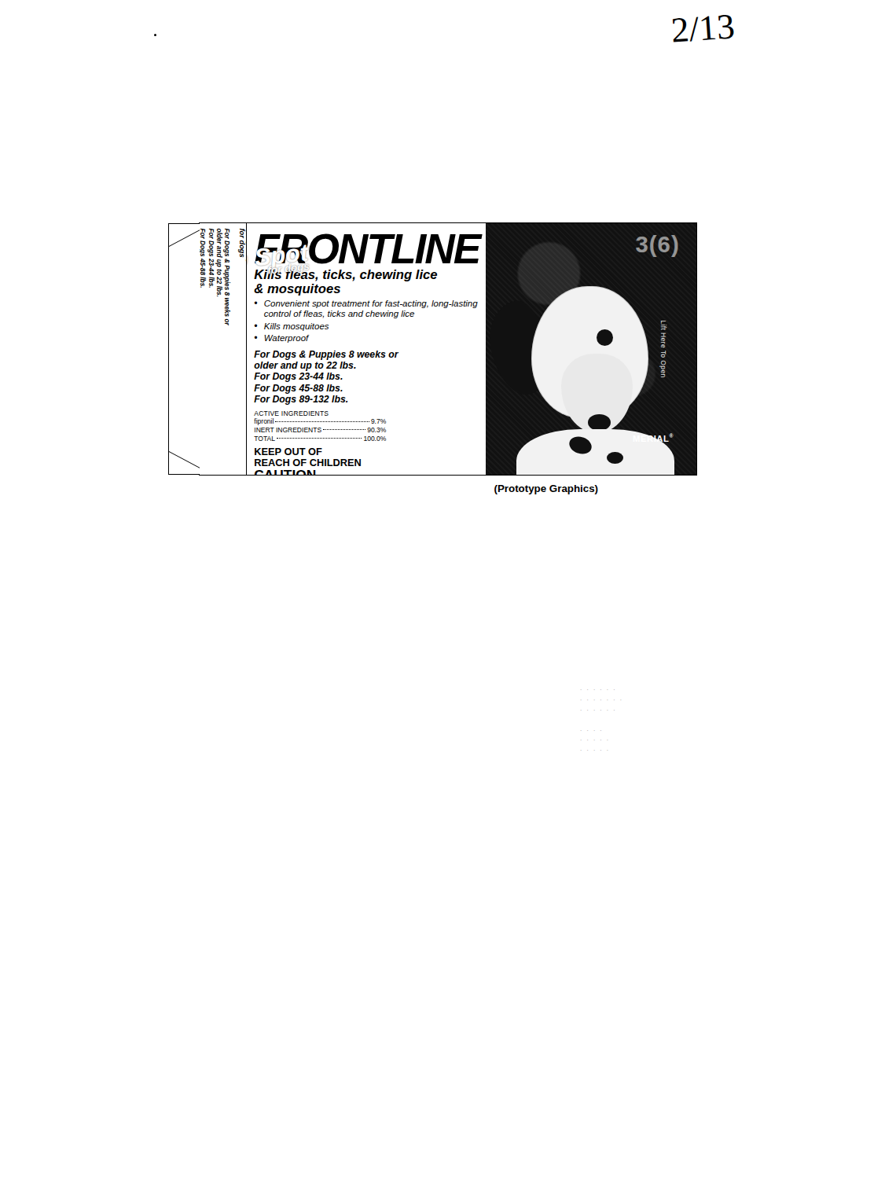2/13
FRONTLINE®
Top Spot®for dogs
For Dogs & Puppies 8 weeks or
older and up to 22 lbs.
For Dogs 23-44 lbs.
For Dogs 45-88 lbs.
For Dogs 89-132 lbs.
3(6) Applicators
FRONTLINE
Kills fleas, ticks, chewing lice
& mosquitoes
Convenient spot treatment for fast-acting, long-lasting control of fleas, ticks and chewing lice
Kills mosquitoes
Waterproof
For Dogs & Puppies 8 weeks or
older and up to 22 lbs.
For Dogs 23-44 lbs.
For Dogs 45-88 lbs.
For Dogs 89-132 lbs.
ACTIVE INGREDIENTS
fipronil 9.7%
INERT INGREDIENTS 90.3%
TOTAL 100.0%
KEEP OUT OF
REACH OF CHILDREN
CAUTION
Contains 3(6)-0.023 fl oz
(0.67 ml) applicators
Contains 3(6)-0.045 fl oz
(1.34 ml) applicators
Contains 3(6)-0.091 fl oz
(2.68 ml) applicators
Contains 3(6)-0.136 fl oz
(4.02 ml) applicators
3(6)
Lift Here To Open
MERIAL®
Top Spotfor dogs
(Prototype Graphics)
. . . . . .
. . . . . . .
. . . . . .
. . . .
. . . . .
. . . . .